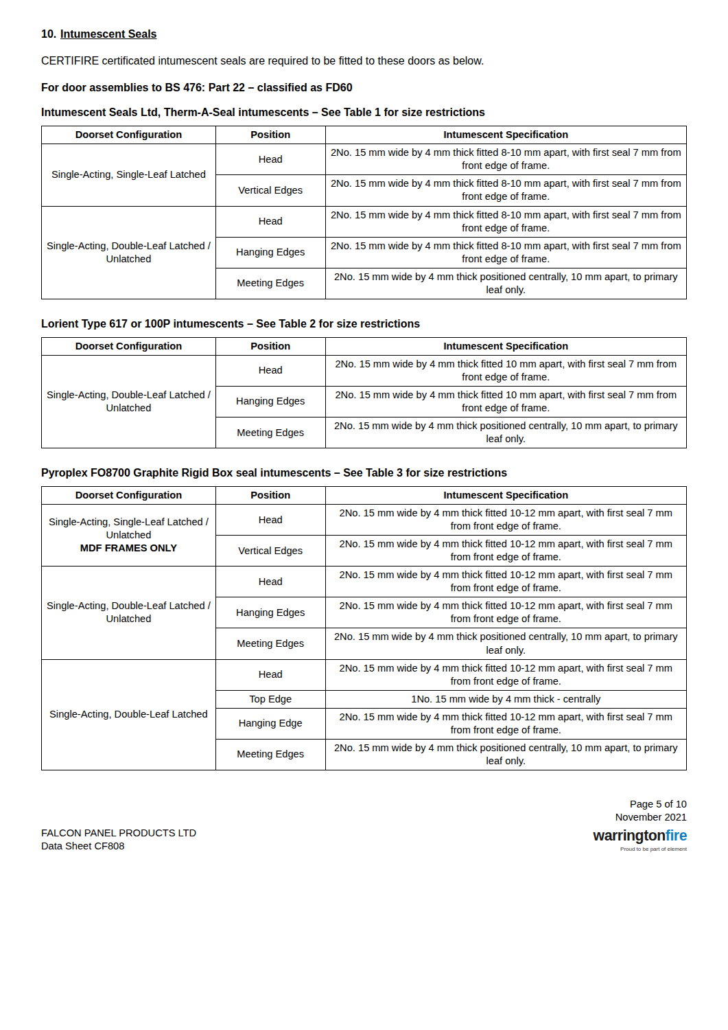10. Intumescent Seals
CERTIFIRE certificated intumescent seals are required to be fitted to these doors as below.
For door assemblies to BS 476: Part 22 – classified as FD60
Intumescent Seals Ltd, Therm-A-Seal intumescents – See Table 1 for size restrictions
| Doorset Configuration | Position | Intumescent Specification |
| --- | --- | --- |
| Single-Acting, Single-Leaf Latched | Head | 2No. 15 mm wide by 4 mm thick fitted 8-10 mm apart, with first seal 7 mm from front edge of frame. |
| Vertical Edges | 2No. 15 mm wide by 4 mm thick fitted 8-10 mm apart, with first seal 7 mm from front edge of frame. |
| Single-Acting, Double-Leaf Latched / Unlatched | Head | 2No. 15 mm wide by 4 mm thick fitted 8-10 mm apart, with first seal 7 mm from front edge of frame. |
| Hanging Edges | 2No. 15 mm wide by 4 mm thick fitted 8-10 mm apart, with first seal 7 mm from front edge of frame. |
| Meeting Edges | 2No. 15 mm wide by 4 mm thick positioned centrally, 10 mm apart, to primary leaf only. |
Lorient Type 617 or 100P intumescents – See Table 2 for size restrictions
| Doorset Configuration | Position | Intumescent Specification |
| --- | --- | --- |
| Single-Acting, Double-Leaf Latched / Unlatched | Head | 2No. 15 mm wide by 4 mm thick fitted 10 mm apart, with first seal 7 mm from front edge of frame. |
| Hanging Edges | 2No. 15 mm wide by 4 mm thick fitted 10 mm apart, with first seal 7 mm from front edge of frame. |
| Meeting Edges | 2No. 15 mm wide by 4 mm thick positioned centrally, 10 mm apart, to primary leaf only. |
Pyroplex FO8700 Graphite Rigid Box seal intumescents – See Table 3 for size restrictions
| Doorset Configuration | Position | Intumescent Specification |
| --- | --- | --- |
| Single-Acting, Single-Leaf Latched / Unlatched MDF FRAMES ONLY | Head | 2No. 15 mm wide by 4 mm thick fitted 10-12 mm apart, with first seal 7 mm from front edge of frame. |
| Vertical Edges | 2No. 15 mm wide by 4 mm thick fitted 10-12 mm apart, with first seal 7 mm from front edge of frame. |
| Single-Acting, Double-Leaf Latched / Unlatched | Head | 2No. 15 mm wide by 4 mm thick fitted 10-12 mm apart, with first seal 7 mm from front edge of frame. |
| Hanging Edges | 2No. 15 mm wide by 4 mm thick fitted 10-12 mm apart, with first seal 7 mm from front edge of frame. |
| Meeting Edges | 2No. 15 mm wide by 4 mm thick positioned centrally, 10 mm apart, to primary leaf only. |
| Single-Acting, Double-Leaf Latched | Head | 2No. 15 mm wide by 4 mm thick fitted 10-12 mm apart, with first seal 7 mm from front edge of frame. |
| Top Edge | 1No. 15 mm wide by 4 mm thick - centrally |
| Hanging Edge | 2No. 15 mm wide by 4 mm thick fitted 10-12 mm apart, with first seal 7 mm from front edge of frame. |
| Meeting Edges | 2No. 15 mm wide by 4 mm thick positioned centrally, 10 mm apart, to primary leaf only. |
FALCON PANEL PRODUCTS LTD
Data Sheet CF808
Page 5 of 10
November 2021
warringtonfire
Proud to be part of element